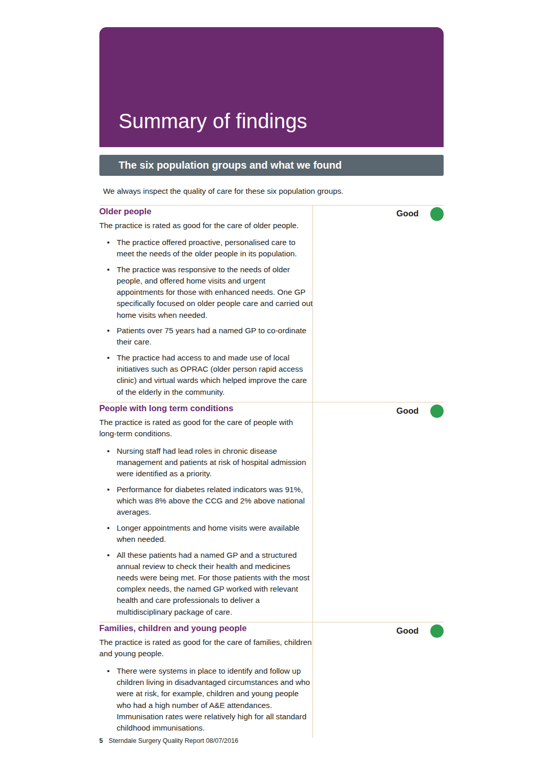Summary of findings
The six population groups and what we found
We always inspect the quality of care for these six population groups.
| Older people The practice is rated as good for the care of older people. The practice offered proactive, personalised care to meet the needs of the older people in its population. The practice was responsive to the needs of older people, and offered home visits and urgent appointments for those with enhanced needs. One GP specifically focused on older people care and carried out home visits when needed. Patients over 75 years had a named GP to co-ordinate their care. The practice had access to and made use of local initiatives such as OPRAC (older person rapid access clinic) and virtual wards which helped improve the care of the elderly in the community. | Good |
| People with long term conditions The practice is rated as good for the care of people with long-term conditions. Nursing staff had lead roles in chronic disease management and patients at risk of hospital admission were identified as a priority. Performance for diabetes related indicators was 91%, which was 8% above the CCG and 2% above national averages. Longer appointments and home visits were available when needed. All these patients had a named GP and a structured annual review to check their health and medicines needs were being met. For those patients with the most complex needs, the named GP worked with relevant health and care professionals to deliver a multidisciplinary package of care. | Good |
| Families, children and young people The practice is rated as good for the care of families, children and young people. There were systems in place to identify and follow up children living in disadvantaged circumstances and who were at risk, for example, children and young people who had a high number of A&E attendances. Immunisation rates were relatively high for all standard childhood immunisations. | Good |
5 Sterndale Surgery Quality Report 08/07/2016